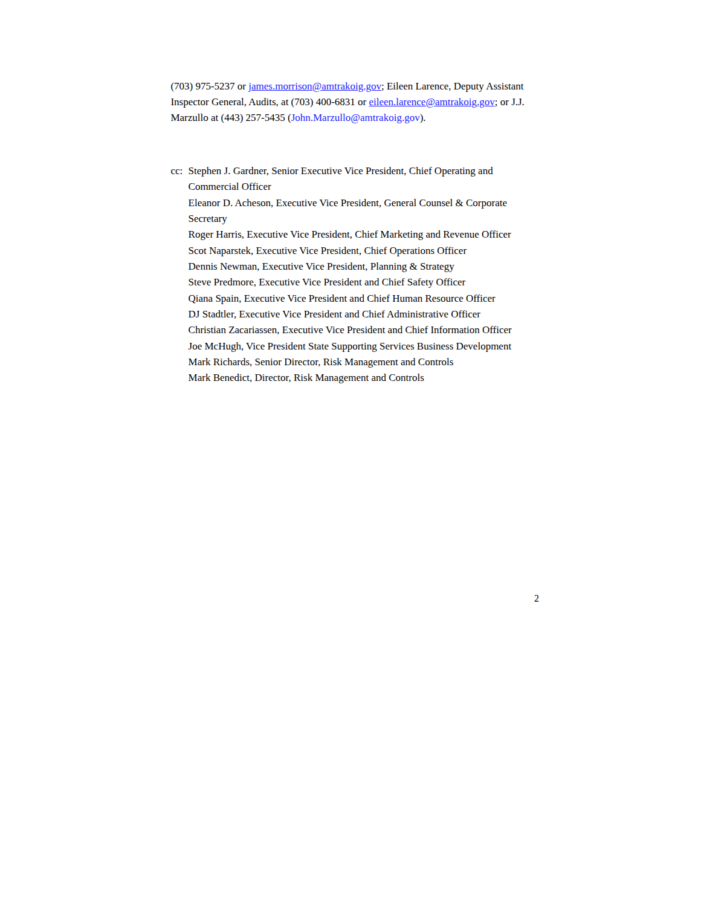(703) 975-5237 or james.morrison@amtrakoig.gov; Eileen Larence, Deputy Assistant Inspector General, Audits, at (703) 400-6831 or eileen.larence@amtrakoig.gov; or J.J. Marzullo at (443) 257-5435 (John.Marzullo@amtrakoig.gov).
cc:
Stephen J. Gardner, Senior Executive Vice President, Chief Operating and Commercial Officer
Eleanor D. Acheson, Executive Vice President, General Counsel & Corporate Secretary
Roger Harris, Executive Vice President, Chief Marketing and Revenue Officer
Scot Naparstek, Executive Vice President, Chief Operations Officer
Dennis Newman, Executive Vice President, Planning & Strategy
Steve Predmore, Executive Vice President and Chief Safety Officer
Qiana Spain, Executive Vice President and Chief Human Resource Officer
DJ Stadtler, Executive Vice President and Chief Administrative Officer
Christian Zacariassen, Executive Vice President and Chief Information Officer
Joe McHugh, Vice President State Supporting Services Business Development
Mark Richards, Senior Director, Risk Management and Controls
Mark Benedict, Director, Risk Management and Controls
2